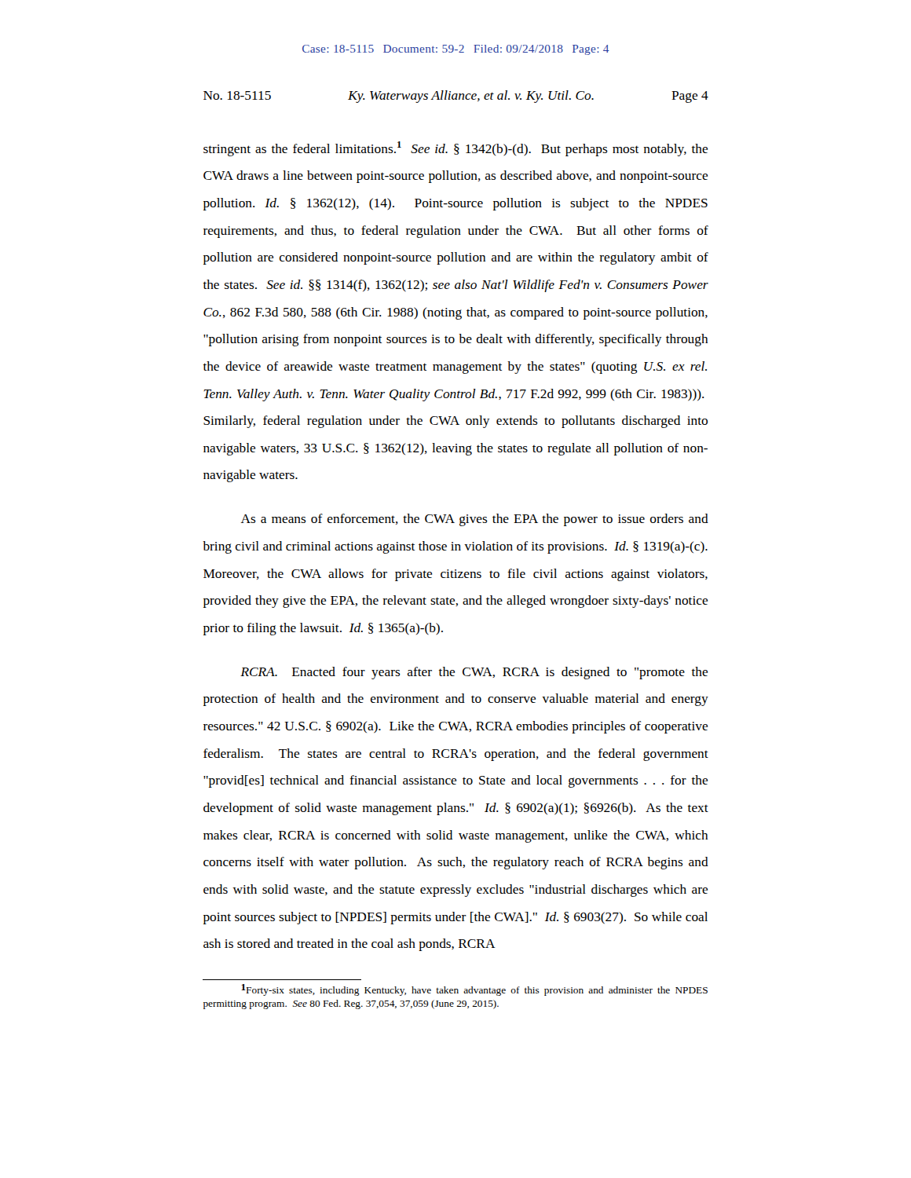Case: 18-5115 Document: 59-2 Filed: 09/24/2018 Page: 4
No. 18-5115
Ky. Waterways Alliance, et al. v. Ky. Util. Co.
Page 4
stringent as the federal limitations.1 See id. § 1342(b)-(d). But perhaps most notably, the CWA draws a line between point-source pollution, as described above, and nonpoint-source pollution. Id. § 1362(12), (14). Point-source pollution is subject to the NPDES requirements, and thus, to federal regulation under the CWA. But all other forms of pollution are considered nonpoint-source pollution and are within the regulatory ambit of the states. See id. §§ 1314(f), 1362(12); see also Nat'l Wildlife Fed'n v. Consumers Power Co., 862 F.3d 580, 588 (6th Cir. 1988) (noting that, as compared to point-source pollution, "pollution arising from nonpoint sources is to be dealt with differently, specifically through the device of areawide waste treatment management by the states" (quoting U.S. ex rel. Tenn. Valley Auth. v. Tenn. Water Quality Control Bd., 717 F.2d 992, 999 (6th Cir. 1983))). Similarly, federal regulation under the CWA only extends to pollutants discharged into navigable waters, 33 U.S.C. § 1362(12), leaving the states to regulate all pollution of non-navigable waters.
As a means of enforcement, the CWA gives the EPA the power to issue orders and bring civil and criminal actions against those in violation of its provisions. Id. § 1319(a)-(c). Moreover, the CWA allows for private citizens to file civil actions against violators, provided they give the EPA, the relevant state, and the alleged wrongdoer sixty-days' notice prior to filing the lawsuit. Id. § 1365(a)-(b).
RCRA. Enacted four years after the CWA, RCRA is designed to "promote the protection of health and the environment and to conserve valuable material and energy resources." 42 U.S.C. § 6902(a). Like the CWA, RCRA embodies principles of cooperative federalism. The states are central to RCRA's operation, and the federal government "provid[es] technical and financial assistance to State and local governments . . . for the development of solid waste management plans." Id. § 6902(a)(1); §6926(b). As the text makes clear, RCRA is concerned with solid waste management, unlike the CWA, which concerns itself with water pollution. As such, the regulatory reach of RCRA begins and ends with solid waste, and the statute expressly excludes "industrial discharges which are point sources subject to [NPDES] permits under [the CWA]." Id. § 6903(27). So while coal ash is stored and treated in the coal ash ponds, RCRA
1Forty-six states, including Kentucky, have taken advantage of this provision and administer the NPDES permitting program. See 80 Fed. Reg. 37,054, 37,059 (June 29, 2015).